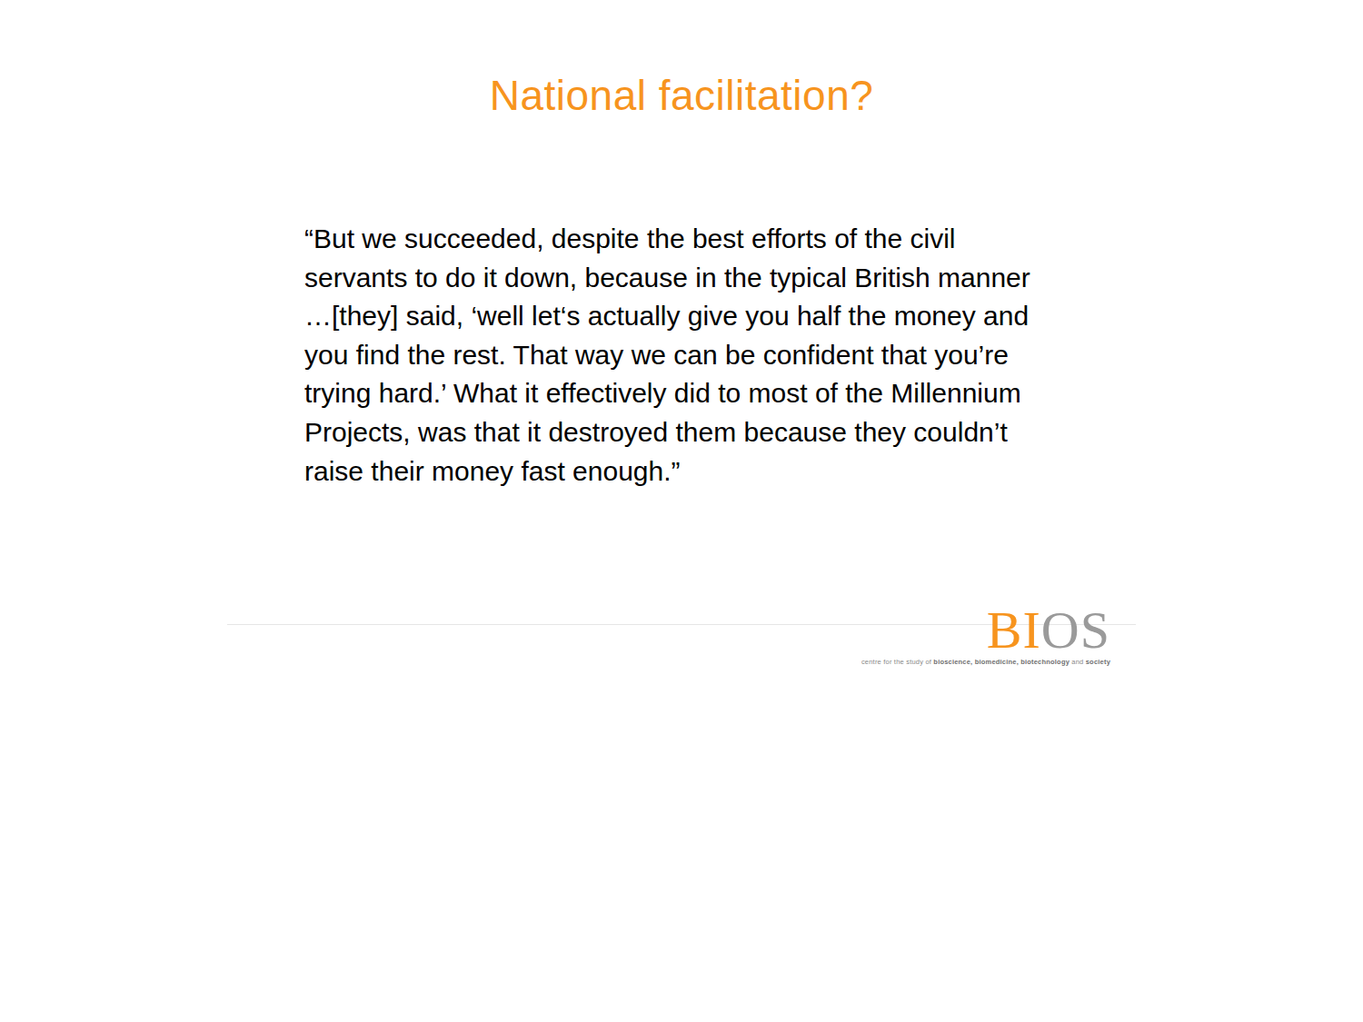National facilitation?
“But we succeeded, despite the best efforts of the civil servants to do it down, because in the typical British manner …[they] said, ‘well let‘s actually give you half the money and you find the rest. That way we can be confident that you’re trying hard.’ What it effectively did to most of the Millennium Projects, was that it destroyed them because they couldn’t raise their money fast enough.”
BIOS
centre for the study of bioscience, biomedicine, biotechnology and society